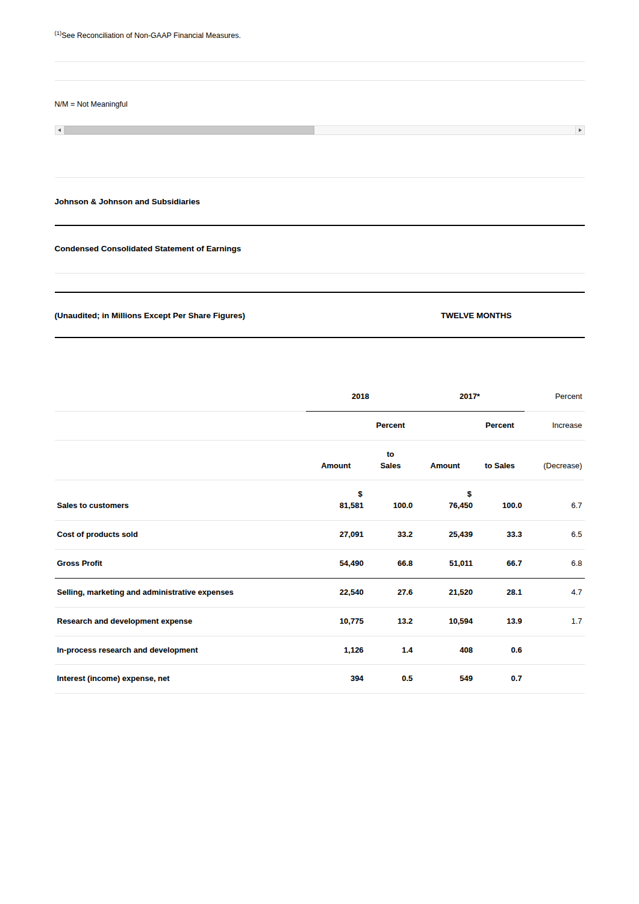(1)See Reconciliation of Non-GAAP Financial Measures.
N/M = Not Meaningful
Johnson & Johnson and Subsidiaries
Condensed Consolidated Statement of Earnings
(Unaudited; in Millions Except Per Share Figures)
TWELVE MONTHS
| | 2018 | 2017* | Percent |
| | | Percent | | Percent | Increase |
| | Amount | to Sales | Amount | to Sales | (Decrease) |
| Sales to customers | $ 81,581 | 100.0 | $ 76,450 | 100.0 | 6.7 |
| Cost of products sold | 27,091 | 33.2 | 25,439 | 33.3 | 6.5 |
| Gross Profit | 54,490 | 66.8 | 51,011 | 66.7 | 6.8 |
| Selling, marketing and administrative expenses | 22,540 | 27.6 | 21,520 | 28.1 | 4.7 |
| Research and development expense | 10,775 | 13.2 | 10,594 | 13.9 | 1.7 |
| In-process research and development | 1,126 | 1.4 | 408 | 0.6 | |
| Interest (income) expense, net | 394 | 0.5 | 549 | 0.7 | |